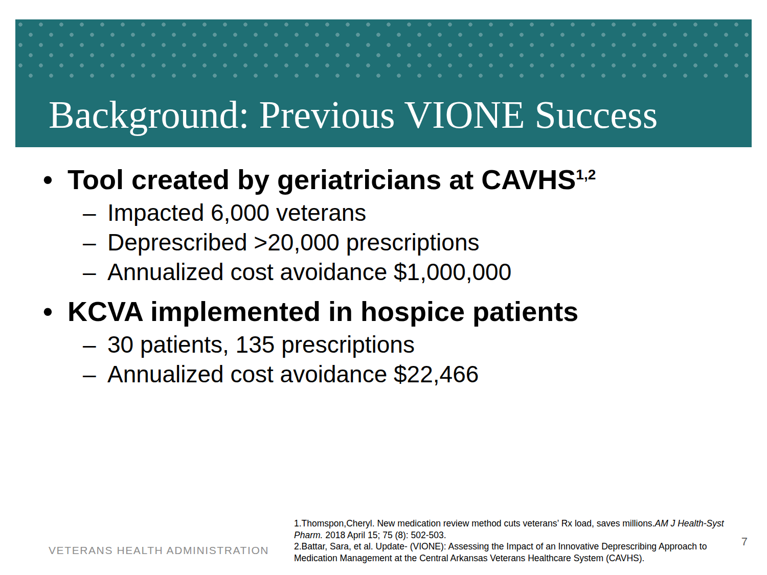Background: Previous VIONE Success
Tool created by geriatricians at CAVHS1,2
Impacted 6,000 veterans
Deprescribed >20,000 prescriptions
Annualized cost avoidance $1,000,000
KCVA implemented in hospice patients
30 patients, 135 prescriptions
Annualized cost avoidance $22,466
Veterans Health Administration
1.Thomspon,Cheryl. New medication review method cuts veterans’ Rx load, saves millions.AM J Health-Syst Pharm. 2018 April 15; 75 (8): 502-503.
2.Battar, Sara, et al. Update- (VIONE): Assessing the Impact of an Innovative Deprescribing Approach to Medication Management at the Central Arkansas Veterans Healthcare System (CAVHS).
7